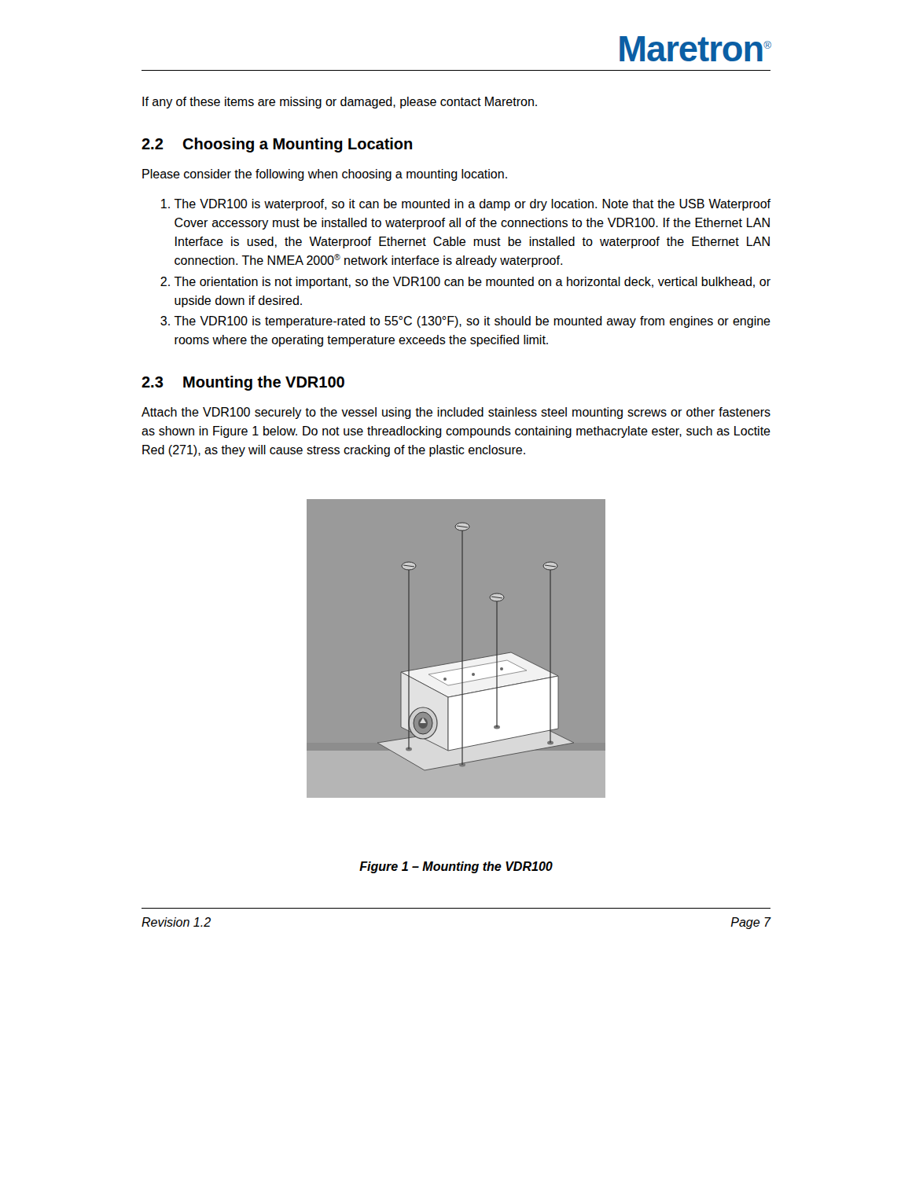Maretron®
If any of these items are missing or damaged, please contact Maretron.
2.2 Choosing a Mounting Location
Please consider the following when choosing a mounting location.
The VDR100 is waterproof, so it can be mounted in a damp or dry location. Note that the USB Waterproof Cover accessory must be installed to waterproof all of the connections to the VDR100. If the Ethernet LAN Interface is used, the Waterproof Ethernet Cable must be installed to waterproof the Ethernet LAN connection. The NMEA 2000® network interface is already waterproof.
The orientation is not important, so the VDR100 can be mounted on a horizontal deck, vertical bulkhead, or upside down if desired.
The VDR100 is temperature-rated to 55°C (130°F), so it should be mounted away from engines or engine rooms where the operating temperature exceeds the specified limit.
2.3 Mounting the VDR100
Attach the VDR100 securely to the vessel using the included stainless steel mounting screws or other fasteners as shown in Figure 1 below. Do not use threadlocking compounds containing methacrylate ester, such as Loctite Red (271), as they will cause stress cracking of the plastic enclosure.
Figure 1 – Mounting the VDR100
Revision 1.2 Page 7